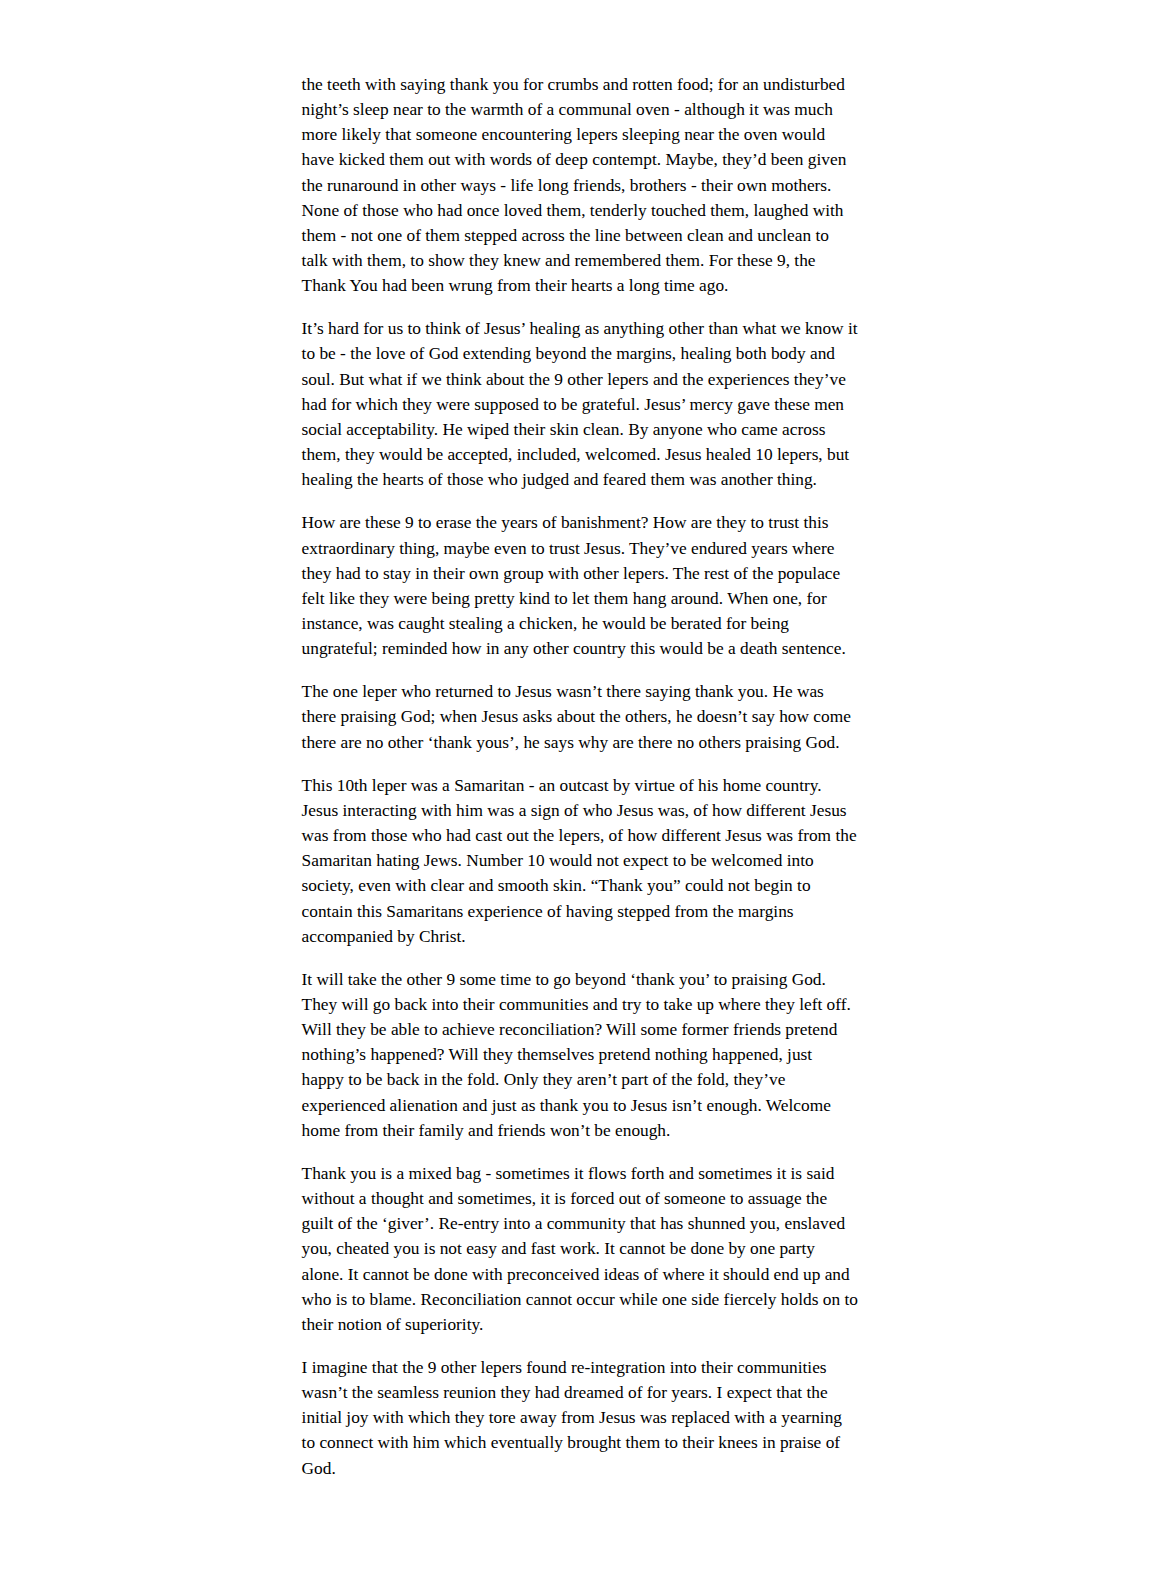the teeth with saying thank you for crumbs and rotten food; for an undisturbed night’s sleep near to the warmth of a communal oven - although it was much more likely that someone encountering lepers sleeping near the oven would have kicked them out with words of deep contempt. Maybe, they’d been given the runaround in other ways - life long friends, brothers - their own mothers. None of those who had once loved them, tenderly touched them, laughed with them - not one of them stepped across the line between clean and unclean to talk with them, to show they knew and remembered them. For these 9, the Thank You had been wrung from their hearts a long time ago.
It’s hard for us to think of Jesus’ healing as anything other than what we know it to be - the love of God extending beyond the margins, healing both body and soul. But what if we think about the 9 other lepers and the experiences they’ve had for which they were supposed to be grateful. Jesus’ mercy gave these men social acceptability. He wiped their skin clean. By anyone who came across them, they would be accepted, included, welcomed. Jesus healed 10 lepers, but healing the hearts of those who judged and feared them was another thing.
How are these 9 to erase the years of banishment? How are they to trust this extraordinary thing, maybe even to trust Jesus. They’ve endured years where they had to stay in their own group with other lepers. The rest of the populace felt like they were being pretty kind to let them hang around. When one, for instance, was caught stealing a chicken, he would be berated for being ungrateful; reminded how in any other country this would be a death sentence.
The one leper who returned to Jesus wasn’t there saying thank you. He was there praising God; when Jesus asks about the others, he doesn’t say how come there are no other ‘thank yous’, he says why are there no others praising God.
This 10th leper was a Samaritan - an outcast by virtue of his home country. Jesus interacting with him was a sign of who Jesus was, of how different Jesus was from those who had cast out the lepers, of how different Jesus was from the Samaritan hating Jews. Number 10 would not expect to be welcomed into society, even with clear and smooth skin. “Thank you” could not begin to contain this Samaritans experience of having stepped from the margins accompanied by Christ.
It will take the other 9 some time to go beyond ‘thank you’ to praising God. They will go back into their communities and try to take up where they left off. Will they be able to achieve reconciliation? Will some former friends pretend nothing’s happened? Will they themselves pretend nothing happened, just happy to be back in the fold. Only they aren’t part of the fold, they’ve experienced alienation and just as thank you to Jesus isn’t enough. Welcome home from their family and friends won’t be enough.
Thank you is a mixed bag - sometimes it flows forth and sometimes it is said without a thought and sometimes, it is forced out of someone to assuage the guilt of the ‘giver’. Re-entry into a community that has shunned you, enslaved you, cheated you is not easy and fast work. It cannot be done by one party alone. It cannot be done with preconceived ideas of where it should end up and who is to blame. Reconciliation cannot occur while one side fiercely holds on to their notion of superiority.
I imagine that the 9 other lepers found re-integration into their communities wasn’t the seamless reunion they had dreamed of for years. I expect that the initial joy with which they tore away from Jesus was replaced with a yearning to connect with him which eventually brought them to their knees in praise of God.